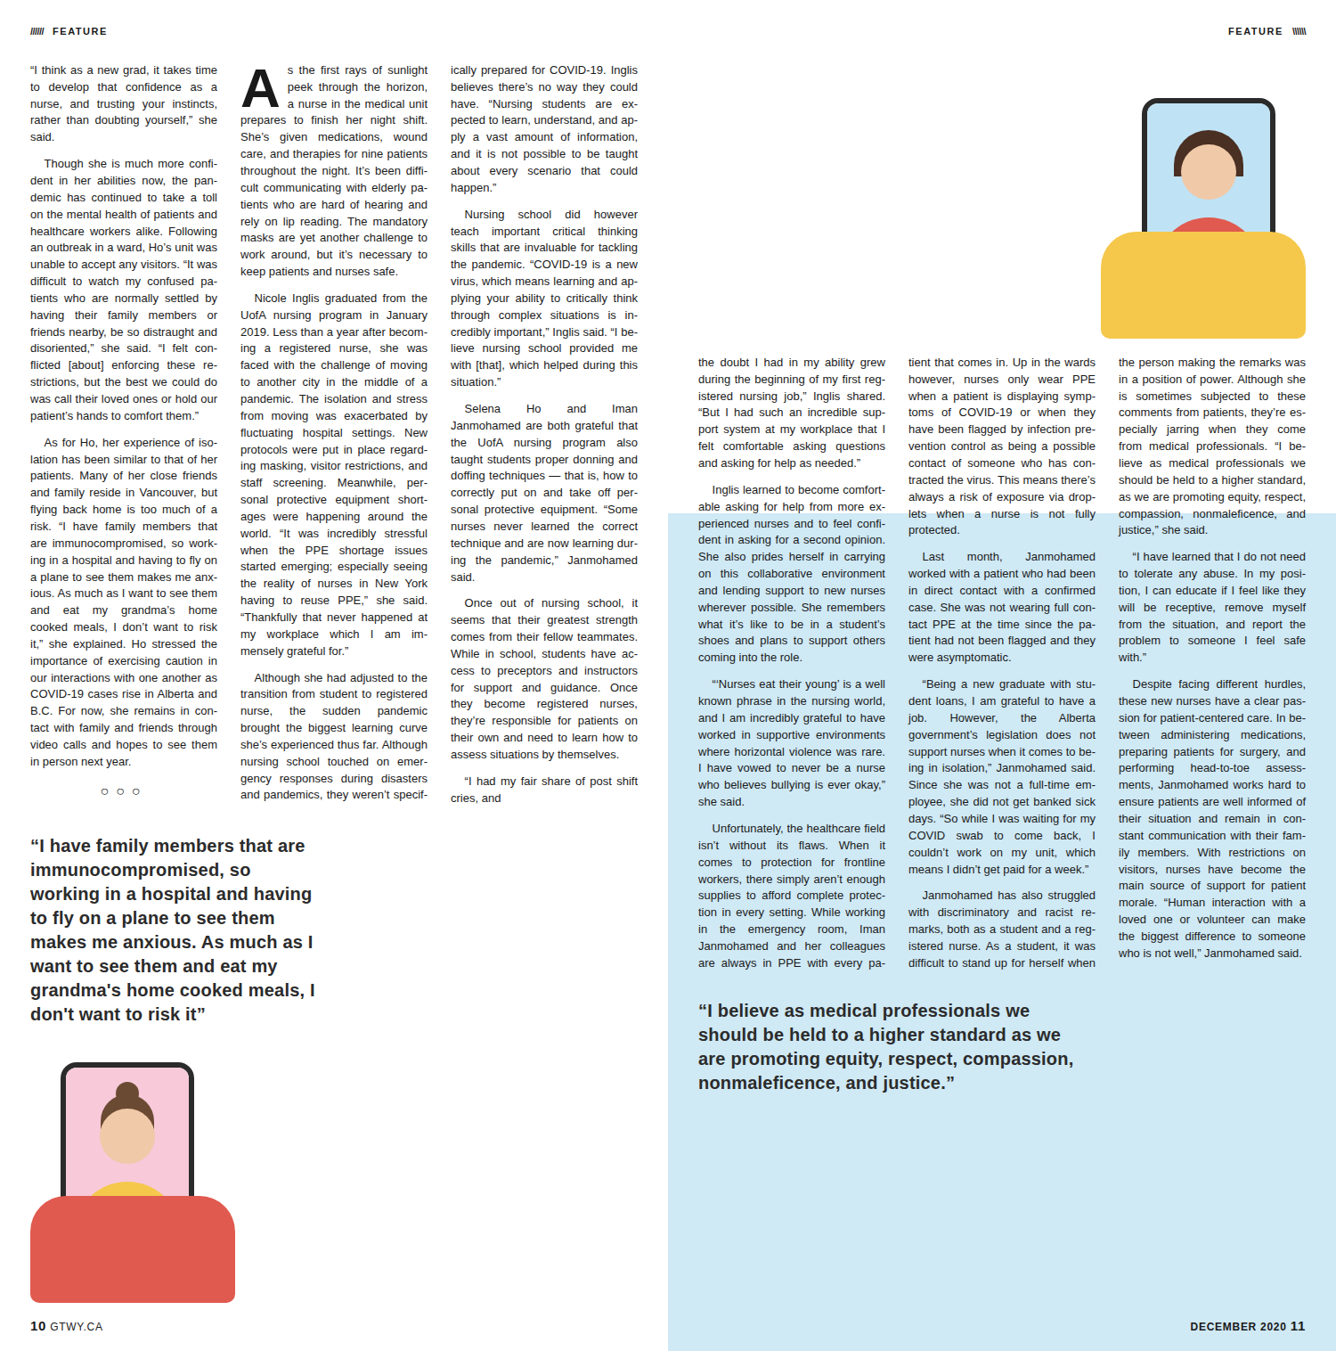////// FEATURE
“I think as a new grad, it takes time to develop that confidence as a nurse, and trusting your instincts, rather than doubting yourself,” she said.
Though she is much more confident in her abilities now, the pandemic has continued to take a toll on the mental health of patients and healthcare workers alike. Following an outbreak in a ward, Ho’s unit was unable to accept any visitors. “It was difficult to watch my confused patients who are normally settled by having their family members or friends nearby, be so distraught and disoriented,” she said. “I felt conflicted [about] enforcing these restrictions, but the best we could do was call their loved ones or hold our patient’s hands to comfort them.”
As for Ho, her experience of isolation has been similar to that of her patients. Many of her close friends and family reside in Vancouver, but flying back home is too much of a risk. “I have family members that are immunocompromised, so working in a hospital and having to fly on a plane to see them makes me anxious. As much as I want to see them and eat my grandma’s home cooked meals, I don’t want to risk it,” she explained. Ho stressed the importance of exercising caution in our interactions with one another as COVID-19 cases rise in Alberta and B.C. For now, she remains in contact with family and friends through video calls and hopes to see them in person next year.
○○○
As the first rays of sunlight peek through the horizon, a nurse in the medical unit prepares to finish her night shift. She’s given medications, wound care, and therapies for nine patients throughout the night. It’s been difficult communicating with elderly patients who are hard of hearing and rely on lip reading. The mandatory masks are yet another challenge to work around, but it’s necessary to keep patients and nurses safe.
Nicole Inglis graduated from the UofA nursing program in January 2019. Less than a year after becoming a registered nurse, she was faced with the challenge of moving to another city in the middle of a pandemic. The isolation and stress from moving was exacerbated by fluctuating hospital settings. New protocols were put in place regarding masking, visitor restrictions, and staff screening. Meanwhile, personal protective equipment shortages were happening around the world. “It was incredibly stressful when the PPE shortage issues started emerging; especially seeing the reality of nurses in New York having to reuse PPE,” she said. “Thankfully that never happened at my workplace which I am immensely grateful for.”
Although she had adjusted to the transition from student to registered nurse, the sudden pandemic brought the biggest learning curve she’s experienced thus far. Although nursing school touched on emergency responses during disasters and pandemics, they weren’t specifically prepared for COVID-19. Inglis believes there’s no way they could have. “Nursing students are expected to learn, understand, and apply a vast amount of information, and it is not possible to be taught about every scenario that could happen.”
Nursing school did however teach important critical thinking skills that are invaluable for tackling the pandemic. “COVID-19 is a new virus, which means learning and applying your ability to critically think through complex situations is incredibly important,” Inglis said. “I believe nursing school provided me with [that], which helped during this situation.”
Selena Ho and Iman Janmohamed are both grateful that the UofA nursing program also taught students proper donning and doffing techniques — that is, how to correctly put on and take off personal protective equipment. “Some nurses never learned the correct technique and are now learning during the pandemic,” Janmohamed said.
Once out of nursing school, it seems that their greatest strength comes from their fellow teammates. While in school, students have access to preceptors and instructors for support and guidance. Once they become registered nurses, they’re responsible for patients on their own and need to learn how to assess situations by themselves.
“I had my fair share of post shift cries, and
“I have family members that are immunocompromised, so working in a hospital and having to fly on a plane to see them makes me anxious. As much as I want to see them and eat my grandma's home cooked meals, I don't want to risk it”
10 GTWY.CA
FEATURE \\\\\\
the doubt I had in my ability grew during the beginning of my first registered nursing job,” Inglis shared. “But I had such an incredible support system at my workplace that I felt comfortable asking questions and asking for help as needed.”
Inglis learned to become comfortable asking for help from more experienced nurses and to feel confident in asking for a second opinion. She also prides herself in carrying on this collaborative environment and lending support to new nurses wherever possible. She remembers what it’s like to be in a student’s shoes and plans to support others coming into the role.
“‘Nurses eat their young’ is a well known phrase in the nursing world, and I am incredibly grateful to have worked in supportive environments where horizontal violence was rare. I have vowed to never be a nurse who believes bullying is ever okay,” she said.
Unfortunately, the healthcare field isn’t without its flaws. When it comes to protection for frontline workers, there simply aren’t enough supplies to afford complete protection in every setting. While working in the emergency room, Iman Janmohamed and her colleagues are always in PPE with every patient that comes in. Up in the wards however, nurses only wear PPE when a patient is displaying symptoms of COVID-19 or when they have been flagged by infection prevention control as being a possible contact of someone who has contracted the virus. This means there’s always a risk of exposure via droplets when a nurse is not fully protected.
Last month, Janmohamed worked with a patient who had been in direct contact with a confirmed case. She was not wearing full contact PPE at the time since the patient had not been flagged and they were asymptomatic.
“Being a new graduate with student loans, I am grateful to have a job. However, the Alberta government’s legislation does not support nurses when it comes to being in isolation,” Janmohamed said. Since she was not a full-time employee, she did not get banked sick days. “So while I was waiting for my COVID swab to come back, I couldn’t work on my unit, which means I didn’t get paid for a week.”
Janmohamed has also struggled with discriminatory and racist remarks, both as a student and a registered nurse. As a student, it was difficult to stand up for herself when the person making the remarks was in a position of power. Although she is sometimes subjected to these comments from patients, they’re especially jarring when they come from medical professionals. “I believe as medical professionals we should be held to a higher standard, as we are promoting equity, respect, compassion, nonmaleficence, and justice,” she said.
“I have learned that I do not need to tolerate any abuse. In my position, I can educate if I feel like they will be receptive, remove myself from the situation, and report the problem to someone I feel safe with.”
Despite facing different hurdles, these new nurses have a clear passion for patient-centered care. In between administering medications, preparing patients for surgery, and performing head-to-toe assessments, Janmohamed works hard to ensure patients are well informed of their situation and remain in constant communication with their family members. With restrictions on visitors, nurses have become the main source of support for patient morale. “Human interaction with a loved one or volunteer can make the biggest difference to someone who is not well,” Janmohamed said.
“I believe as medical professionals we should be held to a higher standard as we are promoting equity, respect, compassion, nonmaleficence, and justice.”
DECEMBER 2020 11